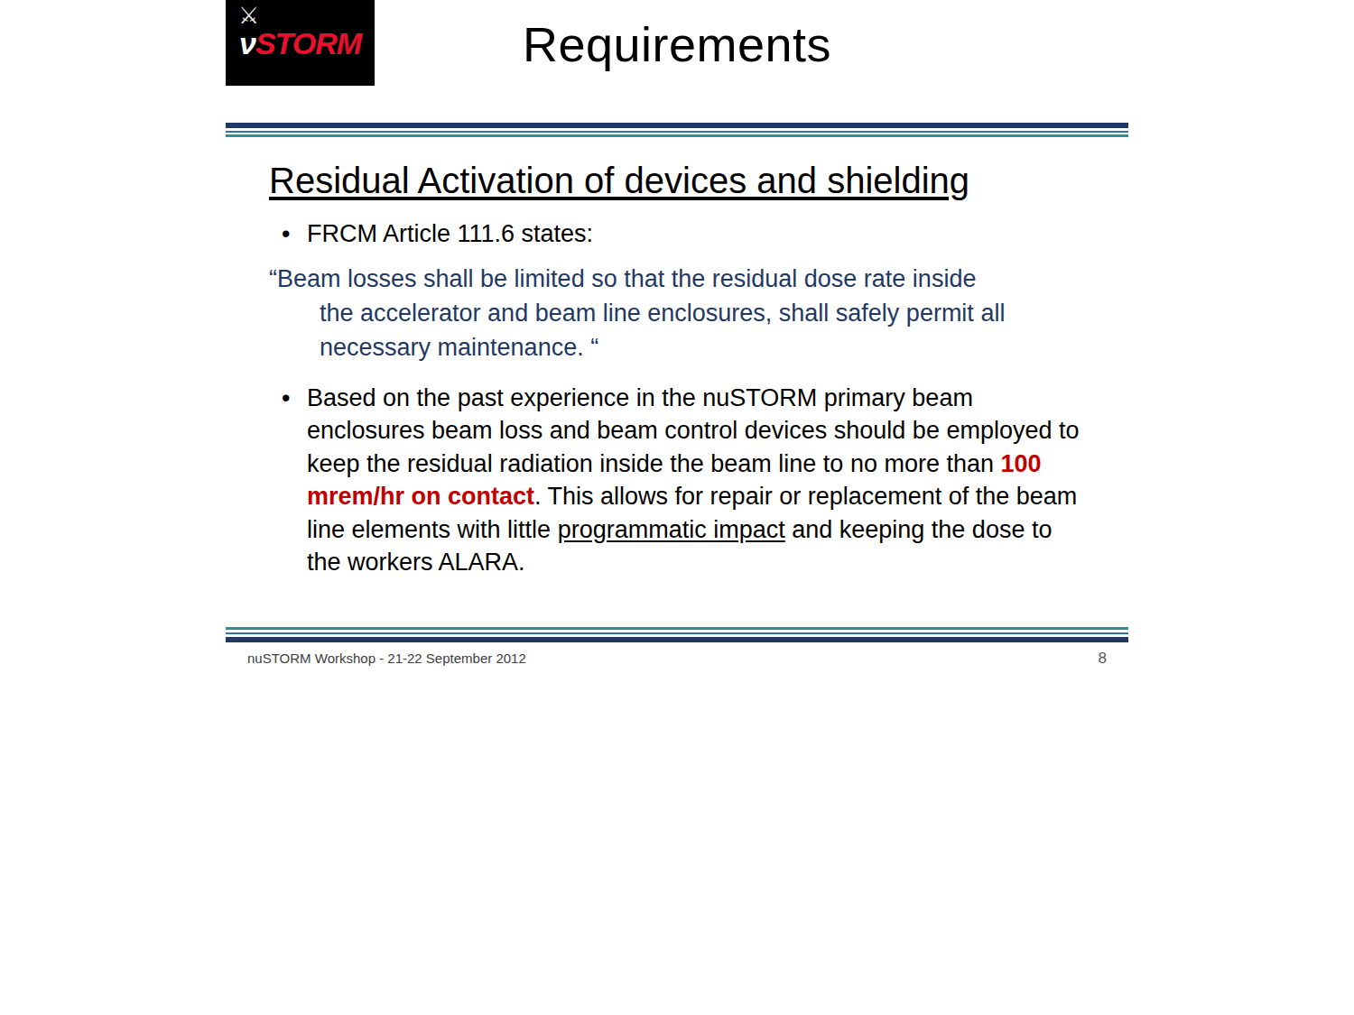⚔ νSTORM
Requirements
Residual Activation of devices and shielding
FRCM Article 111.6 states:
“Beam losses shall be limited so that the residual dose rate inside the accelerator and beam line enclosures, shall safely permit all necessary maintenance. “
Based on the past experience in the nuSTORM primary beam enclosures beam loss and beam control devices should be employed to keep the residual radiation inside the beam line to no more than 100 mrem/hr on contact. This allows for repair or replacement of the beam line elements with little programmatic impact and keeping the dose to the workers ALARA.
nuSTORM Workshop - 21-22 September 2012 8